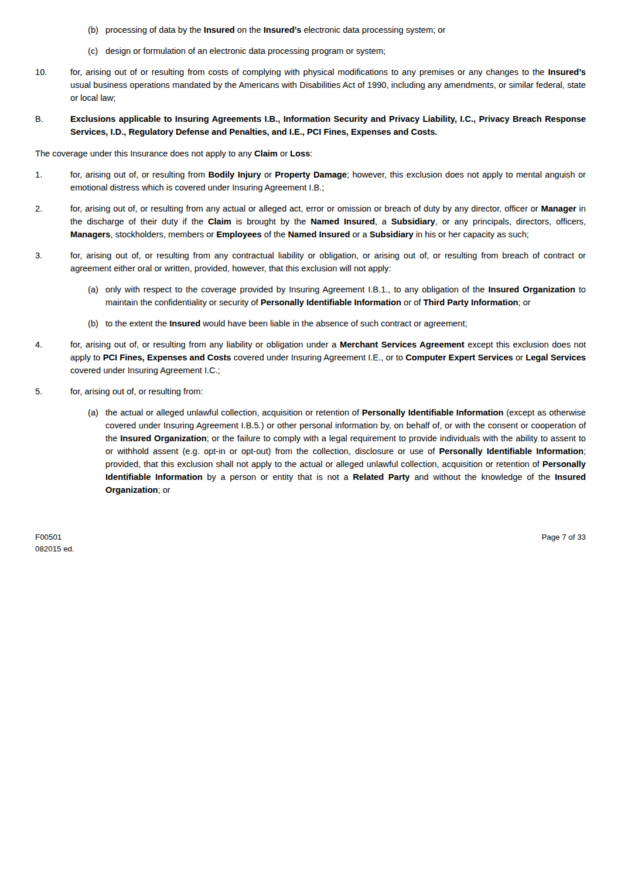(b)
processing of data by the Insured on the Insured’s electronic data processing system; or
(c)
design or formulation of an electronic data processing program or system;
10.
for, arising out of or resulting from costs of complying with physical modifications to any premises or any changes to the Insured’s usual business operations mandated by the Americans with Disabilities Act of 1990, including any amendments, or similar federal, state or local law;
B.
Exclusions applicable to Insuring Agreements I.B., Information Security and Privacy Liability, I.C., Privacy Breach Response Services, I.D., Regulatory Defense and Penalties, and I.E., PCI Fines, Expenses and Costs.
The coverage under this Insurance does not apply to any Claim or Loss:
1.
for, arising out of, or resulting from Bodily Injury or Property Damage; however, this exclusion does not apply to mental anguish or emotional distress which is covered under Insuring Agreement I.B.;
2.
for, arising out of, or resulting from any actual or alleged act, error or omission or breach of duty by any director, officer or Manager in the discharge of their duty if the Claim is brought by the Named Insured, a Subsidiary, or any principals, directors, officers, Managers, stockholders, members or Employees of the Named Insured or a Subsidiary in his or her capacity as such;
3.
for, arising out of, or resulting from any contractual liability or obligation, or arising out of, or resulting from breach of contract or agreement either oral or written, provided, however, that this exclusion will not apply:
(a)
only with respect to the coverage provided by Insuring Agreement I.B.1., to any obligation of the Insured Organization to maintain the confidentiality or security of Personally Identifiable Information or of Third Party Information; or
(b)
to the extent the Insured would have been liable in the absence of such contract or agreement;
4.
for, arising out of, or resulting from any liability or obligation under a Merchant Services Agreement except this exclusion does not apply to PCI Fines, Expenses and Costs covered under Insuring Agreement I.E., or to Computer Expert Services or Legal Services covered under Insuring Agreement I.C.;
5.
for, arising out of, or resulting from:
(a)
the actual or alleged unlawful collection, acquisition or retention of Personally Identifiable Information (except as otherwise covered under Insuring Agreement I.B.5.) or other personal information by, on behalf of, or with the consent or cooperation of the Insured Organization; or the failure to comply with a legal requirement to provide individuals with the ability to assent to or withhold assent (e.g. opt-in or opt-out) from the collection, disclosure or use of Personally Identifiable Information; provided, that this exclusion shall not apply to the actual or alleged unlawful collection, acquisition or retention of Personally Identifiable Information by a person or entity that is not a Related Party and without the knowledge of the Insured Organization; or
F00501
082015 ed.
Page 7 of 33